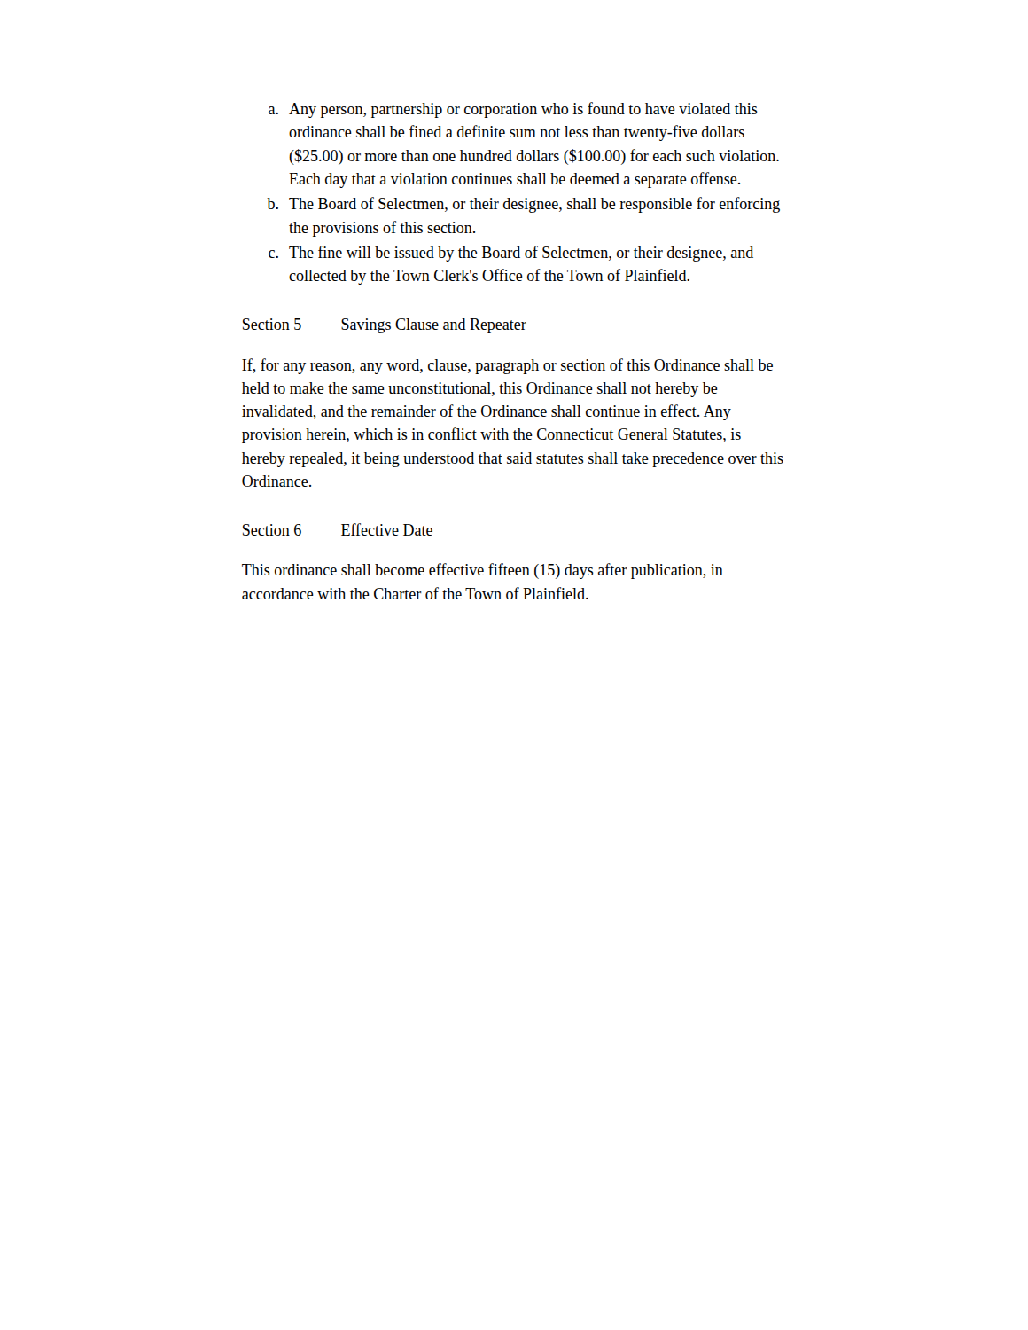Any person, partnership or corporation who is found to have violated this ordinance shall be fined a definite sum not less than twenty-five dollars ($25.00) or more than one hundred dollars ($100.00) for each such violation. Each day that a violation continues shall be deemed a separate offense.
The Board of Selectmen, or their designee, shall be responsible for enforcing the provisions of this section.
The fine will be issued by the Board of Selectmen, or their designee, and collected by the Town Clerk's Office of the Town of Plainfield.
Section 5 Savings Clause and Repeater
If, for any reason, any word, clause, paragraph or section of this Ordinance shall be held to make the same unconstitutional, this Ordinance shall not hereby be invalidated, and the remainder of the Ordinance shall continue in effect. Any provision herein, which is in conflict with the Connecticut General Statutes, is hereby repealed, it being understood that said statutes shall take precedence over this Ordinance.
Section 6 Effective Date
This ordinance shall become effective fifteen (15) days after publication, in accordance with the Charter of the Town of Plainfield.